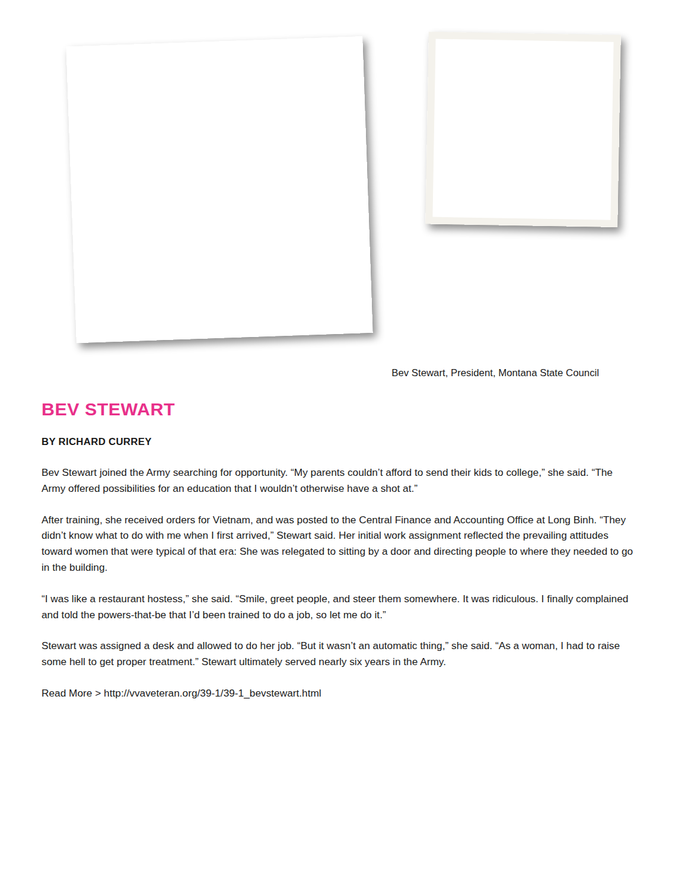Bev Stewart, President, Montana State Council
BEV STEWART
BY RICHARD CURREY
Bev Stewart joined the Army searching for opportunity. “My parents couldn’t afford to send their kids to college,” she said. “The Army offered possibilities for an education that I wouldn’t otherwise have a shot at.”
After training, she received orders for Vietnam, and was posted to the Central Finance and Accounting Office at Long Binh. “They didn’t know what to do with me when I first arrived,” Stewart said. Her initial work assignment reflected the prevailing attitudes toward women that were typical of that era: She was relegated to sitting by a door and directing people to where they needed to go in the building.
“I was like a restaurant hostess,” she said. “Smile, greet people, and steer them somewhere. It was ridiculous. I finally complained and told the powers-that-be that I’d been trained to do a job, so let me do it.”
Stewart was assigned a desk and allowed to do her job. “But it wasn’t an automatic thing,” she said. “As a woman, I had to raise some hell to get proper treatment.” Stewart ultimately served nearly six years in the Army.
Read More > http://vvaveteran.org/39-1/39-1_bevstewart.html